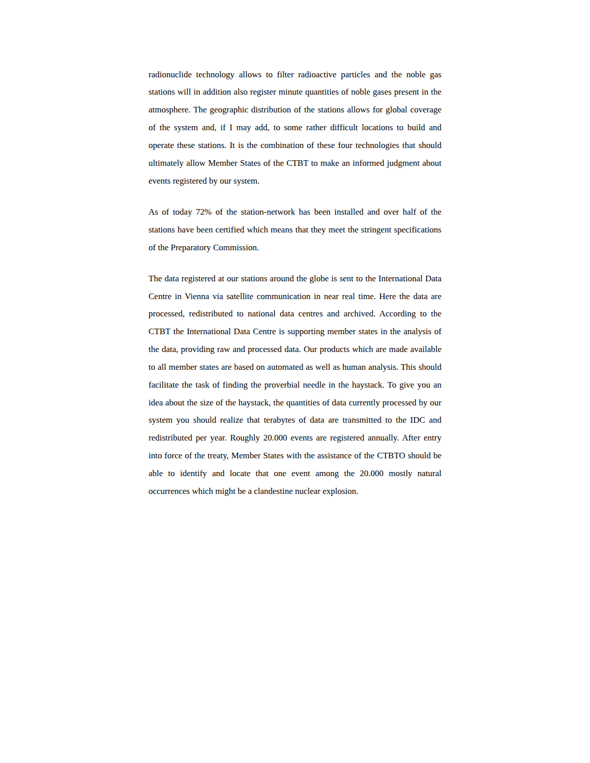radionuclide technology allows to filter radioactive particles and the noble gas stations will in addition also register minute quantities of noble gases present in the atmosphere. The geographic distribution of the stations allows for global coverage of the system and, if I may add, to some rather difficult locations to build and operate these stations. It is the combination of these four technologies that should ultimately allow Member States of the CTBT to make an informed judgment about events registered by our system.
As of today 72% of the station-network has been installed and over half of the stations have been certified which means that they meet the stringent specifications of the Preparatory Commission.
The data registered at our stations around the globe is sent to the International Data Centre in Vienna via satellite communication in near real time. Here the data are processed, redistributed to national data centres and archived. According to the CTBT the International Data Centre is supporting member states in the analysis of the data, providing raw and processed data. Our products which are made available to all member states are based on automated as well as human analysis. This should facilitate the task of finding the proverbial needle in the haystack. To give you an idea about the size of the haystack, the quantities of data currently processed by our system you should realize that terabytes of data are transmitted to the IDC and redistributed per year. Roughly 20.000 events are registered annually. After entry into force of the treaty, Member States with the assistance of the CTBTO should be able to identify and locate that one event among the 20.000 mostly natural occurrences which might be a clandestine nuclear explosion.